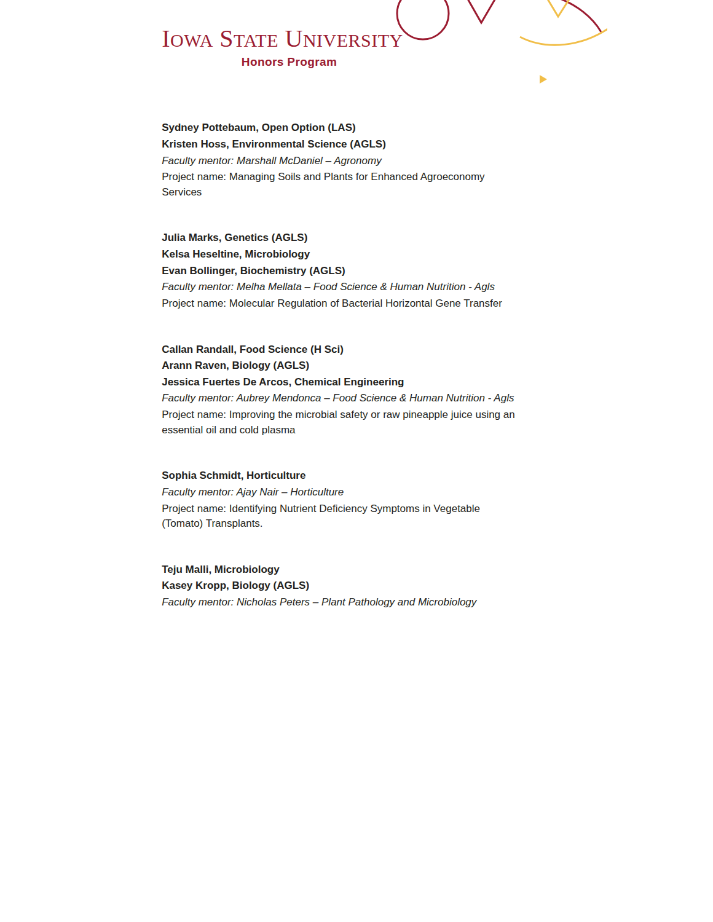IOWA STATE UNIVERSITY
Honors Program
Sydney Pottebaum, Open Option (LAS)
Kristen Hoss, Environmental Science (AGLS)
Faculty mentor: Marshall McDaniel – Agronomy
Project name: Managing Soils and Plants for Enhanced Agroeconomy Services
Julia Marks, Genetics (AGLS)
Kelsa Heseltine, Microbiology
Evan Bollinger, Biochemistry (AGLS)
Faculty mentor: Melha Mellata – Food Science & Human Nutrition - Agls
Project name: Molecular Regulation of Bacterial Horizontal Gene Transfer
Callan Randall, Food Science (H Sci)
Arann Raven, Biology (AGLS)
Jessica Fuertes De Arcos, Chemical Engineering
Faculty mentor: Aubrey Mendonca – Food Science & Human Nutrition - Agls
Project name: Improving the microbial safety or raw pineapple juice using an essential oil and cold plasma
Sophia Schmidt, Horticulture
Faculty mentor: Ajay Nair – Horticulture
Project name: Identifying Nutrient Deficiency Symptoms in Vegetable (Tomato) Transplants.
Teju Malli, Microbiology
Kasey Kropp, Biology (AGLS)
Faculty mentor: Nicholas Peters – Plant Pathology and Microbiology